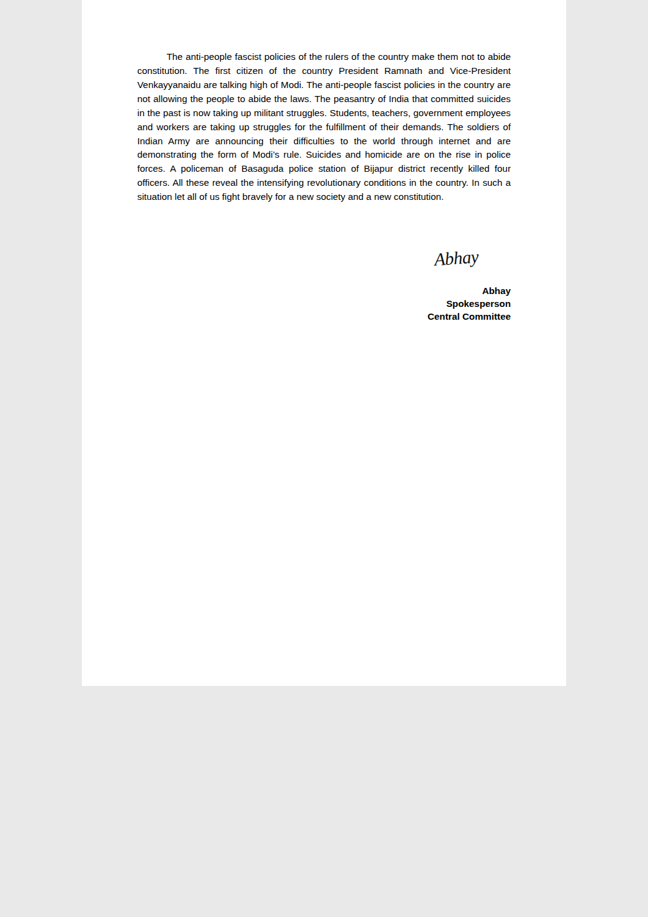The anti-people fascist policies of the rulers of the country make them not to abide constitution. The first citizen of the country President Ramnath and Vice-President Venkayyanaidu are talking high of Modi. The anti-people fascist policies in the country are not allowing the people to abide the laws. The peasantry of India that committed suicides in the past is now taking up militant struggles. Students, teachers, government employees and workers are taking up struggles for the fulfillment of their demands. The soldiers of Indian Army are announcing their difficulties to the world through internet and are demonstrating the form of Modi’s rule. Suicides and homicide are on the rise in police forces. A policeman of Basaguda police station of Bijapur district recently killed four officers. All these reveal the intensifying revolutionary conditions in the country. In such a situation let all of us fight bravely for a new society and a new constitution.
Abhay
Abhay
Spokesperson
Central Committee